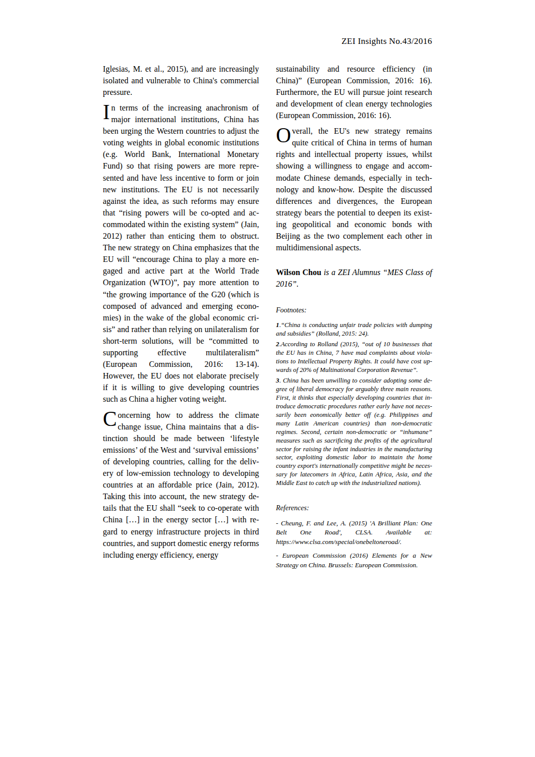ZEI Insights No.43/2016
Iglesias, M. et al., 2015), and are increasingly isolated and vulnerable to China's commercial pressure.
In terms of the increasing anachronism of major international institutions, China has been urging the Western countries to adjust the voting weights in global economic institutions (e.g. World Bank, International Monetary Fund) so that rising powers are more represented and have less incentive to form or join new institutions. The EU is not necessarily against the idea, as such reforms may ensure that “rising powers will be co-opted and accommodated within the existing system” (Jain, 2012) rather than enticing them to obstruct. The new strategy on China emphasizes that the EU will “encourage China to play a more engaged and active part at the World Trade Organization (WTO)”, pay more attention to “the growing importance of the G20 (which is composed of advanced and emerging economies) in the wake of the global economic crisis” and rather than relying on unilateralism for short-term solutions, will be “committed to supporting effective multilateralism” (European Commission, 2016: 13-14). However, the EU does not elaborate precisely if it is willing to give developing countries such as China a higher voting weight.
Concerning how to address the climate change issue, China maintains that a distinction should be made between ‘lifestyle emissions’ of the West and ‘survival emissions’ of developing countries, calling for the delivery of low-emission technology to developing countries at an affordable price (Jain, 2012). Taking this into account, the new strategy details that the EU shall “seek to co-operate with China […] in the energy sector […] with regard to energy infrastructure projects in third countries, and support domestic energy reforms including energy efficiency, energy
sustainability and resource efficiency (in China)” (European Commission, 2016: 16). Furthermore, the EU will pursue joint research and development of clean energy technologies (European Commission, 2016: 16).
Overall, the EU's new strategy remains quite critical of China in terms of human rights and intellectual property issues, whilst showing a willingness to engage and accommodate Chinese demands, especially in technology and know-how. Despite the discussed differences and divergences, the European strategy bears the potential to deepen its existing geopolitical and economic bonds with Beijing as the two complement each other in multidimensional aspects.
Wilson Chou is a ZEI Alumnus “MES Class of 2016”.
Footnotes:
1.“China is conducting unfair trade policies with dumping and subsidies” (Rolland, 2015: 24).
2.According to Rolland (2015), “out of 10 businesses that the EU has in China, 7 have mad complaints about violations to Intellectual Property Rights. It could have cost upwards of 20% of Multinational Corporation Revenue”.
3. China has been unwilling to consider adopting some degree of liberal democracy for arguably three main reasons. First, it thinks that especially developing countries that introduce democratic procedures rather early have not necessarily been eonomically better off (e.g. Philippines and many Latin American countries) than non-democratic regimes. Second, certain non-democratic or “inhumane” measures such as sacrificing the profits of the agricultural sector for raising the infant industries in the manufacturing sector, exploiting domestic labor to maintain the home country export's internationally competitive might be necessary for latecomers in Africa, Latin Africa, Asia, and the Middle East to catch up with the industrialized nations).
References:
- Cheung, F. and Lee, A. (2015) 'A Brilliant Plan: One Belt One Road', CLSA. Available at: https://www.clsa.com/special/onebeltoneroad/.
- European Commission (2016) Elements for a New Strategy on China. Brussels: European Commission.